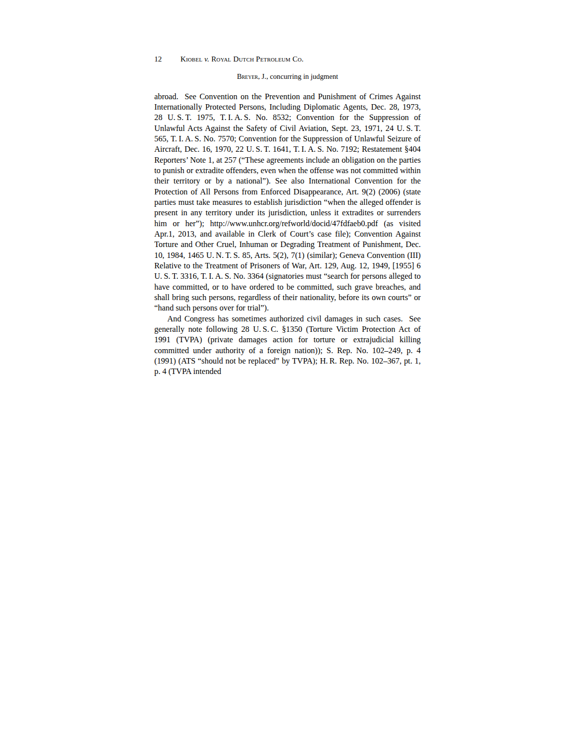12 Kiobel v. Royal Dutch Petroleum Co.
Breyer, J., concurring in judgment
abroad. See Convention on the Prevention and Punishment of Crimes Against Internationally Protected Persons, Including Diplomatic Agents, Dec. 28, 1973, 28 U. S. T. 1975, T. I. A. S. No. 8532; Convention for the Suppression of Unlawful Acts Against the Safety of Civil Aviation, Sept. 23, 1971, 24 U. S. T. 565, T. I. A. S. No. 7570; Convention for the Suppression of Unlawful Seizure of Aircraft, Dec. 16, 1970, 22 U. S. T. 1641, T. I. A. S. No. 7192; Restatement §404 Reporters’ Note 1, at 257 (“These agreements include an obligation on the parties to punish or extradite offenders, even when the offense was not committed within their territory or by a national”). See also International Convention for the Protection of All Persons from Enforced Disappearance, Art. 9(2) (2006) (state parties must take measures to establish jurisdiction “when the alleged offender is present in any territory under its jurisdiction, unless it extradites or surrenders him or her”); http://www.unhcr.org/refworld/docid/47fdfaeb0.pdf (as visited Apr.1, 2013, and available in Clerk of Court’s case file); Convention Against Torture and Other Cruel, Inhuman or Degrading Treatment of Punishment, Dec. 10, 1984, 1465 U. N. T. S. 85, Arts. 5(2), 7(1) (similar); Geneva Convention (III) Relative to the Treatment of Prisoners of War, Art. 129, Aug. 12, 1949, [1955] 6 U. S. T. 3316, T. I. A. S. No. 3364 (signatories must “search for persons alleged to have committed, or to have ordered to be committed, such grave breaches, and shall bring such persons, regardless of their nationality, before its own courts” or “hand such persons over for trial”).
And Congress has sometimes authorized civil damages in such cases. See generally note following 28 U. S. C. §1350 (Torture Victim Protection Act of 1991 (TVPA) (private damages action for torture or extrajudicial killing committed under authority of a foreign nation)); S. Rep. No. 102–249, p. 4 (1991) (ATS “should not be replaced” by TVPA); H. R. Rep. No. 102–367, pt. 1, p. 4 (TVPA intended